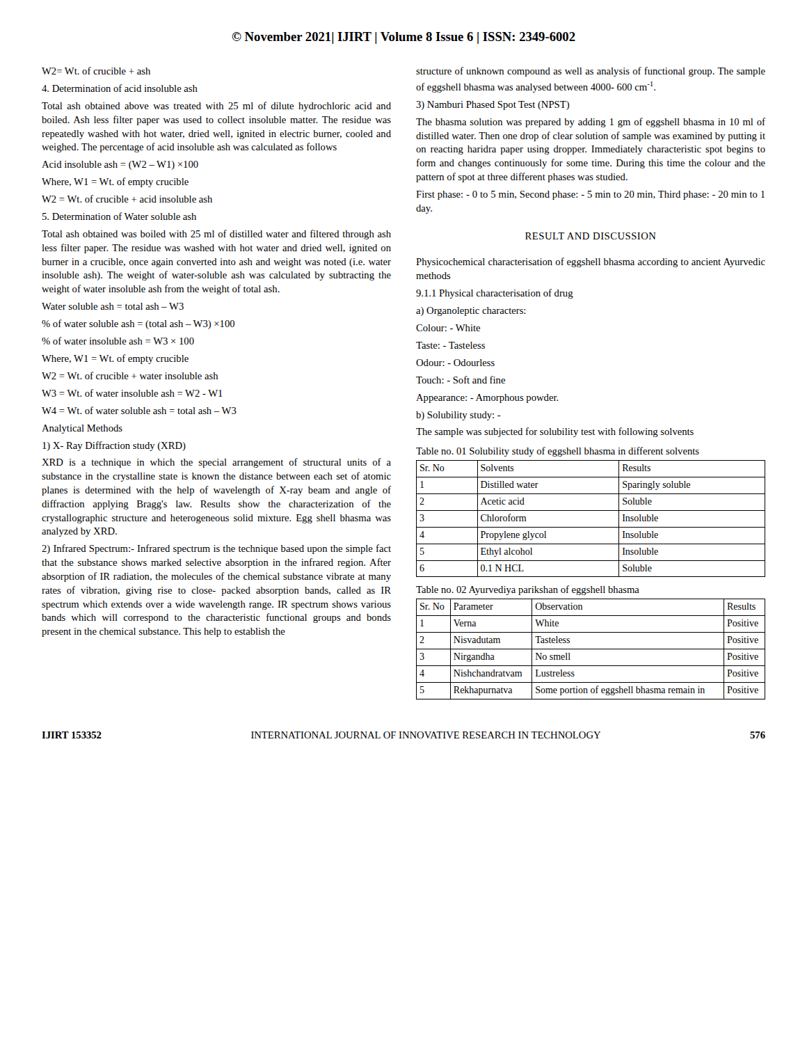© November 2021| IJIRT | Volume 8 Issue 6 | ISSN: 2349-6002
W2= Wt. of crucible + ash
4. Determination of acid insoluble ash
Total ash obtained above was treated with 25 ml of dilute hydrochloric acid and boiled. Ash less filter paper was used to collect insoluble matter. The residue was repeatedly washed with hot water, dried well, ignited in electric burner, cooled and weighed. The percentage of acid insoluble ash was calculated as follows
Acid insoluble ash = (W2 – W1) ×100
Where, W1 = Wt. of empty crucible
W2 = Wt. of crucible + acid insoluble ash
5. Determination of Water soluble ash
Total ash obtained was boiled with 25 ml of distilled water and filtered through ash less filter paper. The residue was washed with hot water and dried well, ignited on burner in a crucible, once again converted into ash and weight was noted (i.e. water insoluble ash). The weight of water-soluble ash was calculated by subtracting the weight of water insoluble ash from the weight of total ash.
Water soluble ash = total ash – W3
% of water soluble ash = (total ash – W3) ×100
% of water insoluble ash = W3 × 100
Where, W1 = Wt. of empty crucible
W2 = Wt. of crucible + water insoluble ash
W3 = Wt. of water insoluble ash = W2 - W1
W4 = Wt. of water soluble ash = total ash – W3
Analytical Methods
1) X- Ray Diffraction study (XRD)
XRD is a technique in which the special arrangement of structural units of a substance in the crystalline state is known the distance between each set of atomic planes is determined with the help of wavelength of X-ray beam and angle of diffraction applying Bragg's law. Results show the characterization of the crystallographic structure and heterogeneous solid mixture. Egg shell bhasma was analyzed by XRD.
2) Infrared Spectrum:- Infrared spectrum is the technique based upon the simple fact that the substance shows marked selective absorption in the infrared region. After absorption of IR radiation, the molecules of the chemical substance vibrate at many rates of vibration, giving rise to close- packed absorption bands, called as IR spectrum which extends over a wide wavelength range. IR spectrum shows various bands which will correspond to the characteristic functional groups and bonds present in the chemical substance. This help to establish the
structure of unknown compound as well as analysis of functional group. The sample of eggshell bhasma was analysed between 4000- 600 cm-1.
3) Namburi Phased Spot Test (NPST)
The bhasma solution was prepared by adding 1 gm of eggshell bhasma in 10 ml of distilled water. Then one drop of clear solution of sample was examined by putting it on reacting haridra paper using dropper. Immediately characteristic spot begins to form and changes continuously for some time. During this time the colour and the pattern of spot at three different phases was studied.
First phase: - 0 to 5 min, Second phase: - 5 min to 20 min, Third phase: - 20 min to 1 day.
RESULT AND DISCUSSION
Physicochemical characterisation of eggshell bhasma according to ancient Ayurvedic methods
9.1.1 Physical characterisation of drug
a) Organoleptic characters:
Colour: - White
Taste: - Tasteless
Odour: - Odourless
Touch: - Soft and fine
Appearance: - Amorphous powder.
b) Solubility study: -
The sample was subjected for solubility test with following solvents
Table no. 01 Solubility study of eggshell bhasma in different solvents
| Sr. No | Solvents | Results |
| 1 | Distilled water | Sparingly soluble |
| 2 | Acetic acid | Soluble |
| 3 | Chloroform | Insoluble |
| 4 | Propylene glycol | Insoluble |
| 5 | Ethyl alcohol | Insoluble |
| 6 | 0.1 N HCL | Soluble |
Table no. 02 Ayurvediya parikshan of eggshell bhasma
| Sr. No | Parameter | Observation | Results |
| 1 | Verna | White | Positive |
| 2 | Nisvadutam | Tasteless | Positive |
| 3 | Nirgandha | No smell | Positive |
| 4 | Nishchandratvam | Lustreless | Positive |
| 5 | Rekhapurnatva | Some portion of eggshell bhasma remain in | Positive |
IJIRT 153352
INTERNATIONAL JOURNAL OF INNOVATIVE RESEARCH IN TECHNOLOGY
576